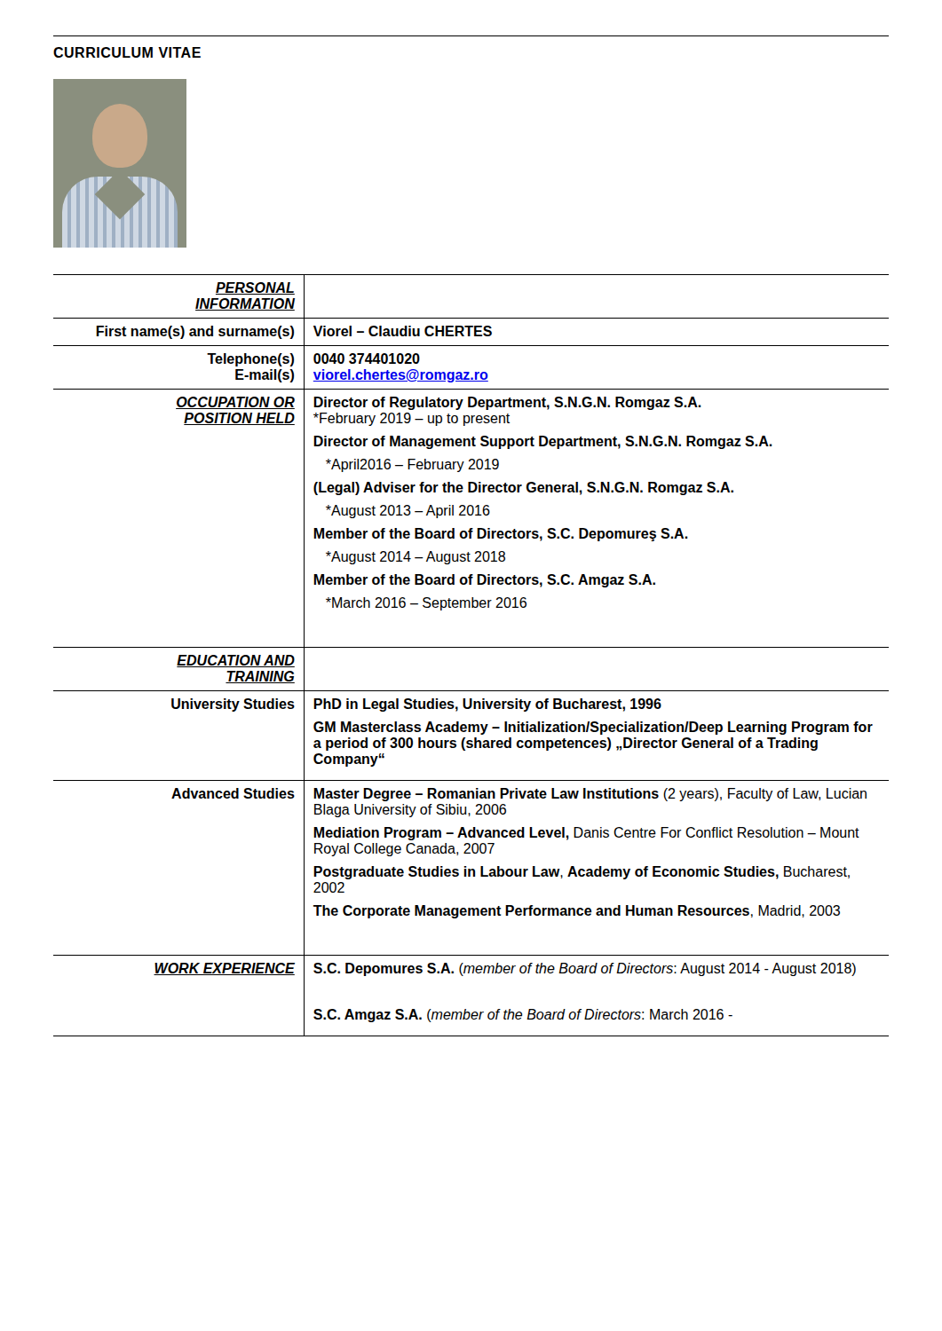CURRICULUM VITAE
| PERSONAL INFORMATION | |
| First name(s) and surname(s) | Viorel – Claudiu CHERTES |
| Telephone(s) E-mail(s) | 0040 374401020 viorel.chertes@romgaz.ro |
| OCCUPATION OR POSITION HELD | Director of Regulatory Department, S.N.G.N. Romgaz S.A. *February 2019 – up to present Director of Management Support Department, S.N.G.N. Romgaz S.A. *April2016 – February 2019 (Legal) Adviser for the Director General, S.N.G.N. Romgaz S.A. *August 2013 – April 2016 Member of the Board of Directors, S.C. Depomureş S.A. *August 2014 – August 2018 Member of the Board of Directors, S.C. Amgaz S.A. *March 2016 – September 2016 |
| EDUCATION AND TRAINING | |
| University Studies | PhD in Legal Studies, University of Bucharest, 1996 GM Masterclass Academy – Initialization/Specialization/Deep Learning Program for a period of 300 hours (shared competences) „Director General of a Trading Company“ |
| Advanced Studies | Master Degree – Romanian Private Law Institutions (2 years), Faculty of Law, Lucian Blaga University of Sibiu, 2006 Mediation Program – Advanced Level, Danis Centre For Conflict Resolution – Mount Royal College Canada, 2007 Postgraduate Studies in Labour Law , Academy of Economic Studies, Bucharest, 2002 The Corporate Management Performance and Human Resources , Madrid, 2003 |
| WORK EXPERIENCE | S.C. Depomures S.A. ( member of the Board of Directors : August 2014 - August 2018) S.C. Amgaz S.A. ( member of the Board of Directors : March 2016 - |